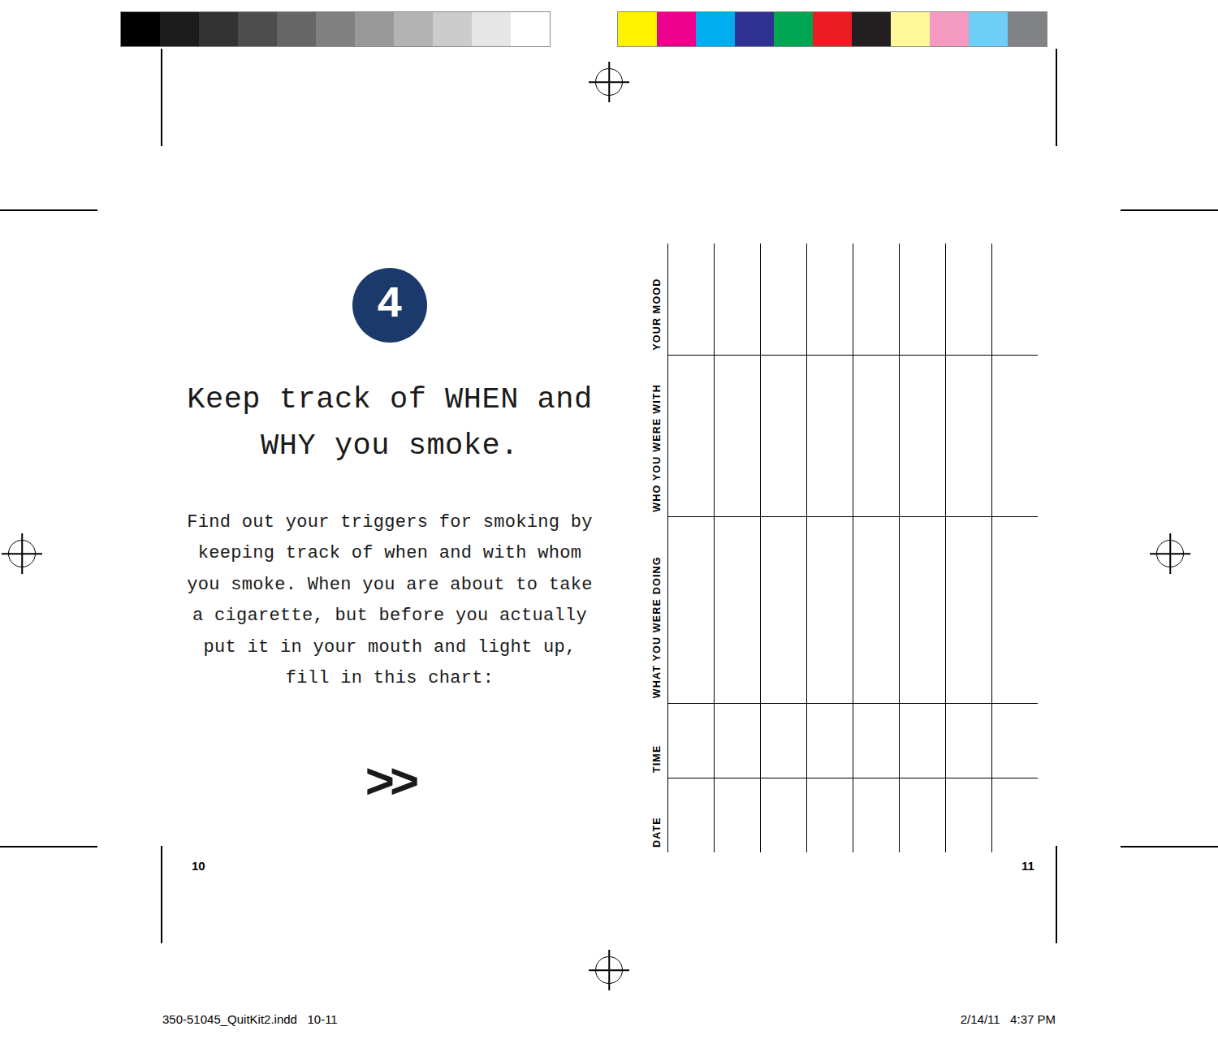4
Keep track of WHEN and
WHY you smoke.
Find out your triggers for smoking by
keeping track of when and with whom
you smoke. When you are about to take
a cigarette, but before you actually
put it in your mouth and light up,
fill in this chart:
>>
10
| DATE | TIME | WHAT YOU WERE DOING | WHO YOU WERE WITH | YOUR MOOD |
| --- | --- | --- | --- | --- |
11
350-51045_QuitKit2.indd 10-11
2/14/11 4:37 PM